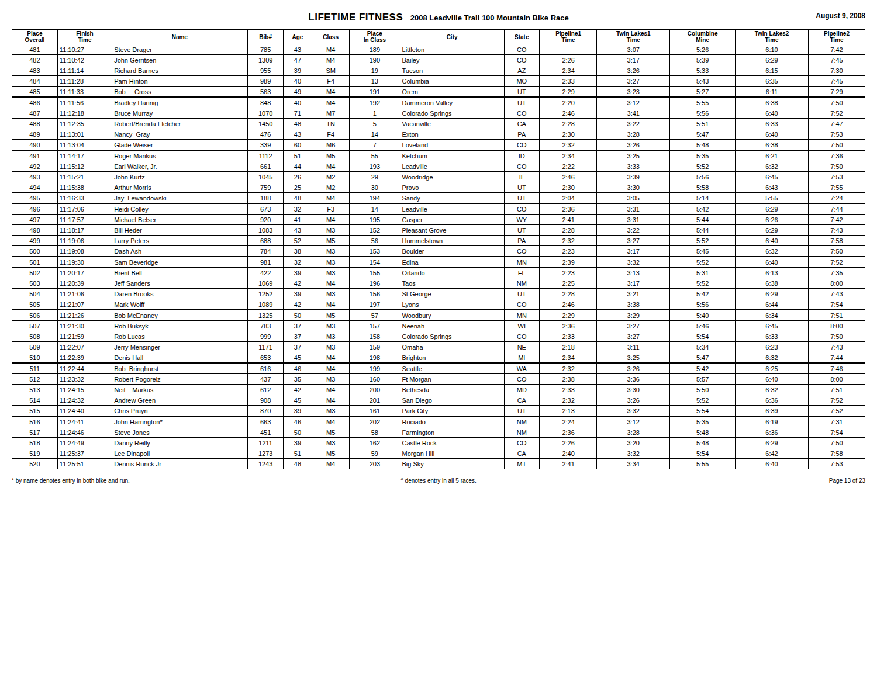August 9, 2008
LIFETIME FITNESS 2008 Leadville Trail 100 Mountain Bike Race
Race results page 13
| Place Overall | Finish Time | Name | Bib# | Age | Class | Place In Class | City | State | Pipeline1 Time | Twin Lakes1 Time | Columbine Mine | Twin Lakes2 Time | Pipeline2 Time |
| --- | --- | --- | --- | --- | --- | --- | --- | --- | --- | --- | --- | --- | --- |
| 481 | 11:10:27 | Steve Drager | 785 | 43 | M4 | 189 | Littleton | CO | | 3:07 | 5:26 | 6:10 | 7:42 |
| 482 | 11:10:42 | John Gerritsen | 1309 | 47 | M4 | 190 | Bailey | CO | 2:26 | 3:17 | 5:39 | 6:29 | 7:45 |
| 483 | 11:11:14 | Richard Barnes | 955 | 39 | SM | 19 | Tucson | AZ | 2:34 | 3:26 | 5:33 | 6:15 | 7:30 |
| 484 | 11:11:28 | Pam Hinton | 989 | 40 | F4 | 13 | Columbia | MO | 2:33 | 3:27 | 5:43 | 6:35 | 7:45 |
| 485 | 11:11:33 | Bob Cross | 563 | 49 | M4 | 191 | Orem | UT | 2:29 | 3:23 | 5:27 | 6:11 | 7:29 |
| 486 | 11:11:56 | Bradley Hannig | 848 | 40 | M4 | 192 | Dammeron Valley | UT | 2:20 | 3:12 | 5:55 | 6:38 | 7:50 |
| 487 | 11:12:18 | Bruce Murray | 1070 | 71 | M7 | 1 | Colorado Springs | CO | 2:46 | 3:41 | 5:56 | 6:40 | 7:52 |
| 488 | 11:12:35 | Robert/Brenda Fletcher | 1450 | 48 | TN | 5 | Vacanville | CA | 2:28 | 3:22 | 5:51 | 6:33 | 7:47 |
| 489 | 11:13:01 | Nancy Gray | 476 | 43 | F4 | 14 | Exton | PA | 2:30 | 3:28 | 5:47 | 6:40 | 7:53 |
| 490 | 11:13:04 | Glade Weiser | 339 | 60 | M6 | 7 | Loveland | CO | 2:32 | 3:26 | 5:48 | 6:38 | 7:50 |
| 491 | 11:14:17 | Roger Mankus | 1112 | 51 | M5 | 55 | Ketchum | ID | 2:34 | 3:25 | 5:35 | 6:21 | 7:36 |
| 492 | 11:15:12 | Earl Walker, Jr. | 661 | 44 | M4 | 193 | Leadville | CO | 2:22 | 3:33 | 5:52 | 6:32 | 7:50 |
| 493 | 11:15:21 | John Kurtz | 1045 | 26 | M2 | 29 | Woodridge | IL | 2:46 | 3:39 | 5:56 | 6:45 | 7:53 |
| 494 | 11:15:38 | Arthur Morris | 759 | 25 | M2 | 30 | Provo | UT | 2:30 | 3:30 | 5:58 | 6:43 | 7:55 |
| 495 | 11:16:33 | Jay Lewandowski | 188 | 48 | M4 | 194 | Sandy | UT | 2:04 | 3:05 | 5:14 | 5:55 | 7:24 |
| 496 | 11:17:06 | Heidi Colley | 673 | 32 | F3 | 14 | Leadville | CO | 2:36 | 3:31 | 5:42 | 6:29 | 7:44 |
| 497 | 11:17:57 | Michael Belser | 920 | 41 | M4 | 195 | Casper | WY | 2:41 | 3:31 | 5:44 | 6:26 | 7:42 |
| 498 | 11:18:17 | Bill Heder | 1083 | 43 | M3 | 152 | Pleasant Grove | UT | 2:28 | 3:22 | 5:44 | 6:29 | 7:43 |
| 499 | 11:19:06 | Larry Peters | 688 | 52 | M5 | 56 | Hummelstown | PA | 2:32 | 3:27 | 5:52 | 6:40 | 7:58 |
| 500 | 11:19:08 | Dash Ash | 784 | 38 | M3 | 153 | Boulder | CO | 2:23 | 3:17 | 5:45 | 6:32 | 7:50 |
| 501 | 11:19:30 | Sam Beveridge | 981 | 32 | M3 | 154 | Edina | MN | 2:39 | 3:32 | 5:52 | 6:40 | 7:52 |
| 502 | 11:20:17 | Brent Bell | 422 | 39 | M3 | 155 | Orlando | FL | 2:23 | 3:13 | 5:31 | 6:13 | 7:35 |
| 503 | 11:20:39 | Jeff Sanders | 1069 | 42 | M4 | 196 | Taos | NM | 2:25 | 3:17 | 5:52 | 6:38 | 8:00 |
| 504 | 11:21:06 | Daren Brooks | 1252 | 39 | M3 | 156 | St George | UT | 2:28 | 3:21 | 5:42 | 6:29 | 7:43 |
| 505 | 11:21:07 | Mark Wolff | 1089 | 42 | M4 | 197 | Lyons | CO | 2:46 | 3:38 | 5:56 | 6:44 | 7:54 |
| 506 | 11:21:26 | Bob McEnaney | 1325 | 50 | M5 | 57 | Woodbury | MN | 2:29 | 3:29 | 5:40 | 6:34 | 7:51 |
| 507 | 11:21:30 | Rob Buksyk | 783 | 37 | M3 | 157 | Neenah | WI | 2:36 | 3:27 | 5:46 | 6:45 | 8:00 |
| 508 | 11:21:59 | Rob Lucas | 999 | 37 | M3 | 158 | Colorado Springs | CO | 2:33 | 3:27 | 5:54 | 6:33 | 7:50 |
| 509 | 11:22:07 | Jerry Mensinger | 1171 | 37 | M3 | 159 | Omaha | NE | 2:18 | 3:11 | 5:34 | 6:23 | 7:43 |
| 510 | 11:22:39 | Denis Hall | 653 | 45 | M4 | 198 | Brighton | MI | 2:34 | 3:25 | 5:47 | 6:32 | 7:44 |
| 511 | 11:22:44 | Bob Bringhurst | 616 | 46 | M4 | 199 | Seattle | WA | 2:32 | 3:26 | 5:42 | 6:25 | 7:46 |
| 512 | 11:23:32 | Robert Pogorelz | 437 | 35 | M3 | 160 | Ft Morgan | CO | 2:38 | 3:36 | 5:57 | 6:40 | 8:00 |
| 513 | 11:24:15 | Neil Markus | 612 | 42 | M4 | 200 | Bethesda | MD | 2:33 | 3:30 | 5:50 | 6:32 | 7:51 |
| 514 | 11:24:32 | Andrew Green | 908 | 45 | M4 | 201 | San Diego | CA | 2:32 | 3:26 | 5:52 | 6:36 | 7:52 |
| 515 | 11:24:40 | Chris Pruyn | 870 | 39 | M3 | 161 | Park City | UT | 2:13 | 3:32 | 5:54 | 6:39 | 7:52 |
| 516 | 11:24:41 | John Harrington* | 663 | 46 | M4 | 202 | Rociado | NM | 2:24 | 3:12 | 5:35 | 6:19 | 7:31 |
| 517 | 11:24:46 | Steve Jones | 451 | 50 | M5 | 58 | Farmington | NM | 2:36 | 3:28 | 5:48 | 6:36 | 7:54 |
| 518 | 11:24:49 | Danny Reilly | 1211 | 39 | M3 | 162 | Castle Rock | CO | 2:26 | 3:20 | 5:48 | 6:29 | 7:50 |
| 519 | 11:25:37 | Lee Dinapoli | 1273 | 51 | M5 | 59 | Morgan Hill | CA | 2:40 | 3:32 | 5:54 | 6:42 | 7:58 |
| 520 | 11:25:51 | Dennis Runck Jr | 1243 | 48 | M4 | 203 | Big Sky | MT | 2:41 | 3:34 | 5:55 | 6:40 | 7:53 |
* by name denotes entry in both bike and run.
^ denotes entry in all 5 races.
Page 13 of 23